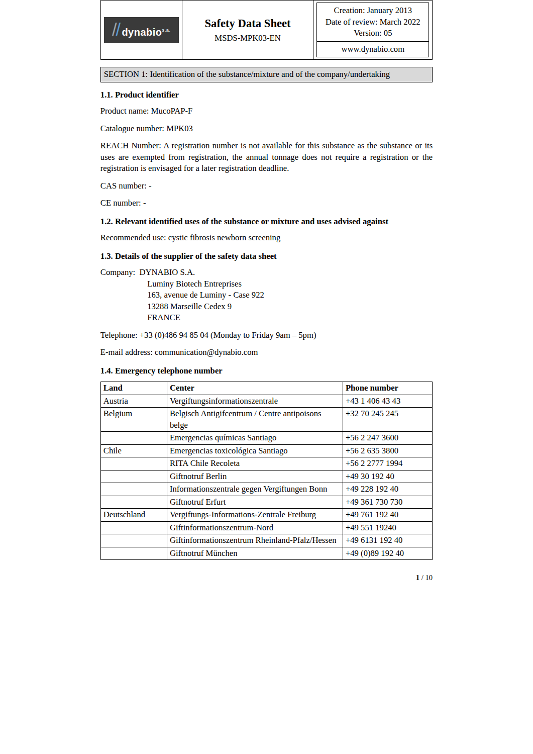| / / dynabio s.a. | Safety Data Sheet MSDS-MPK03-EN | / Creation: January 2013 Date of review: March 2022 Version: 05 / / www.dynabio.com / |
SECTION 1: Identification of the substance/mixture and of the company/undertaking
1.1. Product identifier
Product name: MucoPAP-F
Catalogue number: MPK03
REACH Number: A registration number is not available for this substance as the substance or its uses are exempted from registration, the annual tonnage does not require a registration or the registration is envisaged for a later registration deadline.
CAS number: -
CE number: -
1.2. Relevant identified uses of the substance or mixture and uses advised against
Recommended use: cystic fibrosis newborn screening
1.3. Details of the supplier of the safety data sheet
Company: DYNABIO S.A.
Luminy Biotech Entreprises
163, avenue de Luminy - Case 922
13288 Marseille Cedex 9
FRANCE
Telephone: +33 (0)486 94 85 04 (Monday to Friday 9am – 5pm)
E-mail address: communication@dynabio.com
1.4. Emergency telephone number
| Land | Center | Phone number |
| --- | --- | --- |
| Austria | Vergiftungsinformationszentrale | +43 1 406 43 43 |
| Belgium | Belgisch Antigifcentrum / Centre antipoisons belge | +32 70 245 245 |
| | Emergencias químicas Santiago | +56 2 247 3600 |
| Chile | Emergencias toxicológica Santiago | +56 2 635 3800 |
| | RITA Chile Recoleta | +56 2 2777 1994 |
| | Giftnotruf Berlin | +49 30 192 40 |
| | Informationszentrale gegen Vergiftungen Bonn | +49 228 192 40 |
| | Giftnotruf Erfurt | +49 361 730 730 |
| Deutschland | Vergiftungs-Informations-Zentrale Freiburg | +49 761 192 40 |
| | Giftinformationszentrum-Nord | +49 551 19240 |
| | Giftinformationszentrum Rheinland-Pfalz/Hessen | +49 6131 192 40 |
| | Giftnotruf München | +49 (0)89 192 40 |
1 / 10